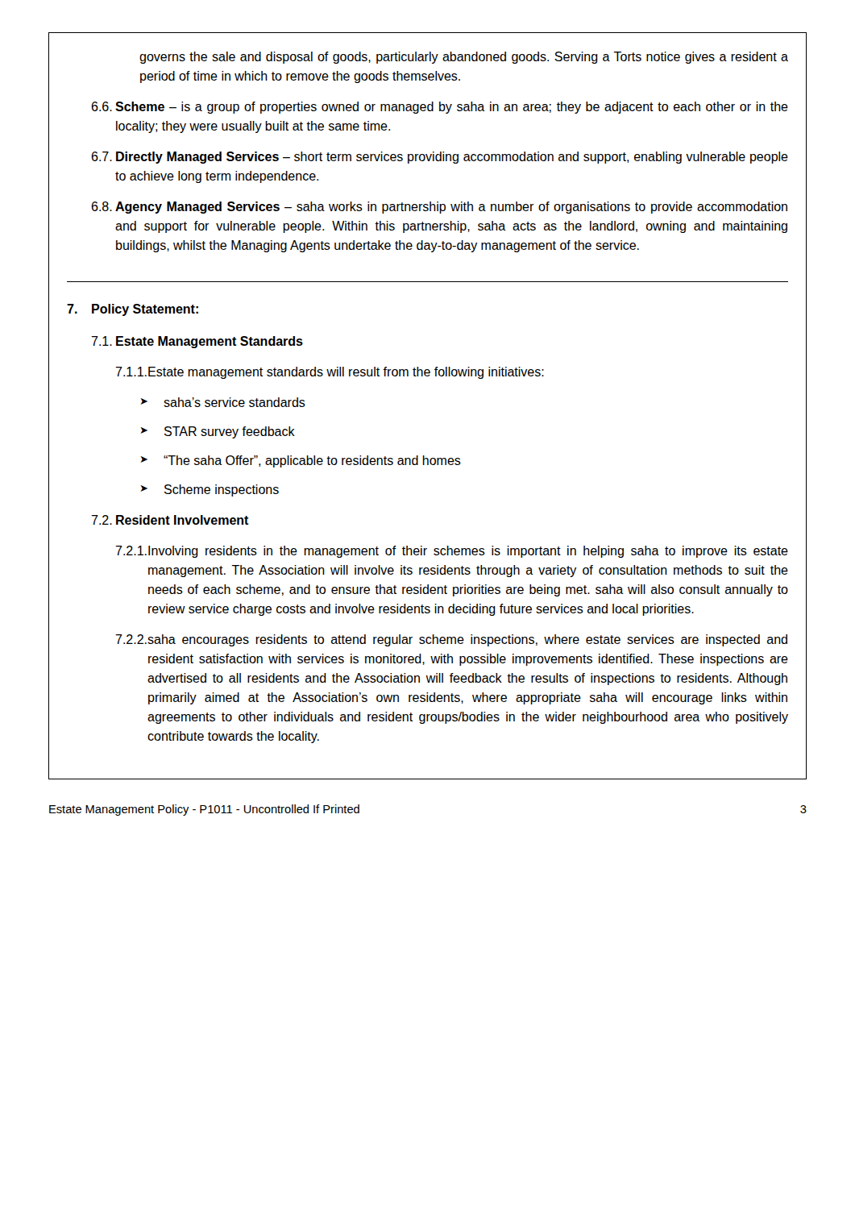governs the sale and disposal of goods, particularly abandoned goods. Serving a Torts notice gives a resident a period of time in which to remove the goods themselves.
6.6.
Scheme – is a group of properties owned or managed by saha in an area; they be adjacent to each other or in the locality; they were usually built at the same time.
6.7.
Directly Managed Services – short term services providing accommodation and support, enabling vulnerable people to achieve long term independence.
6.8.
Agency Managed Services – saha works in partnership with a number of organisations to provide accommodation and support for vulnerable people. Within this partnership, saha acts as the landlord, owning and maintaining buildings, whilst the Managing Agents undertake the day-to-day management of the service.
7.
Policy Statement:
7.1.
Estate Management Standards
7.1.1.
Estate management standards will result from the following initiatives:
saha’s service standards
STAR survey feedback
“The saha Offer”, applicable to residents and homes
Scheme inspections
7.2.
Resident Involvement
7.2.1.
Involving residents in the management of their schemes is important in helping saha to improve its estate management. The Association will involve its residents through a variety of consultation methods to suit the needs of each scheme, and to ensure that resident priorities are being met. saha will also consult annually to review service charge costs and involve residents in deciding future services and local priorities.
7.2.2.
saha encourages residents to attend regular scheme inspections, where estate services are inspected and resident satisfaction with services is monitored, with possible improvements identified. These inspections are advertised to all residents and the Association will feedback the results of inspections to residents. Although primarily aimed at the Association’s own residents, where appropriate saha will encourage links within agreements to other individuals and resident groups/bodies in the wider neighbourhood area who positively contribute towards the locality.
Estate Management Policy - P1011 - Uncontrolled If Printed 3